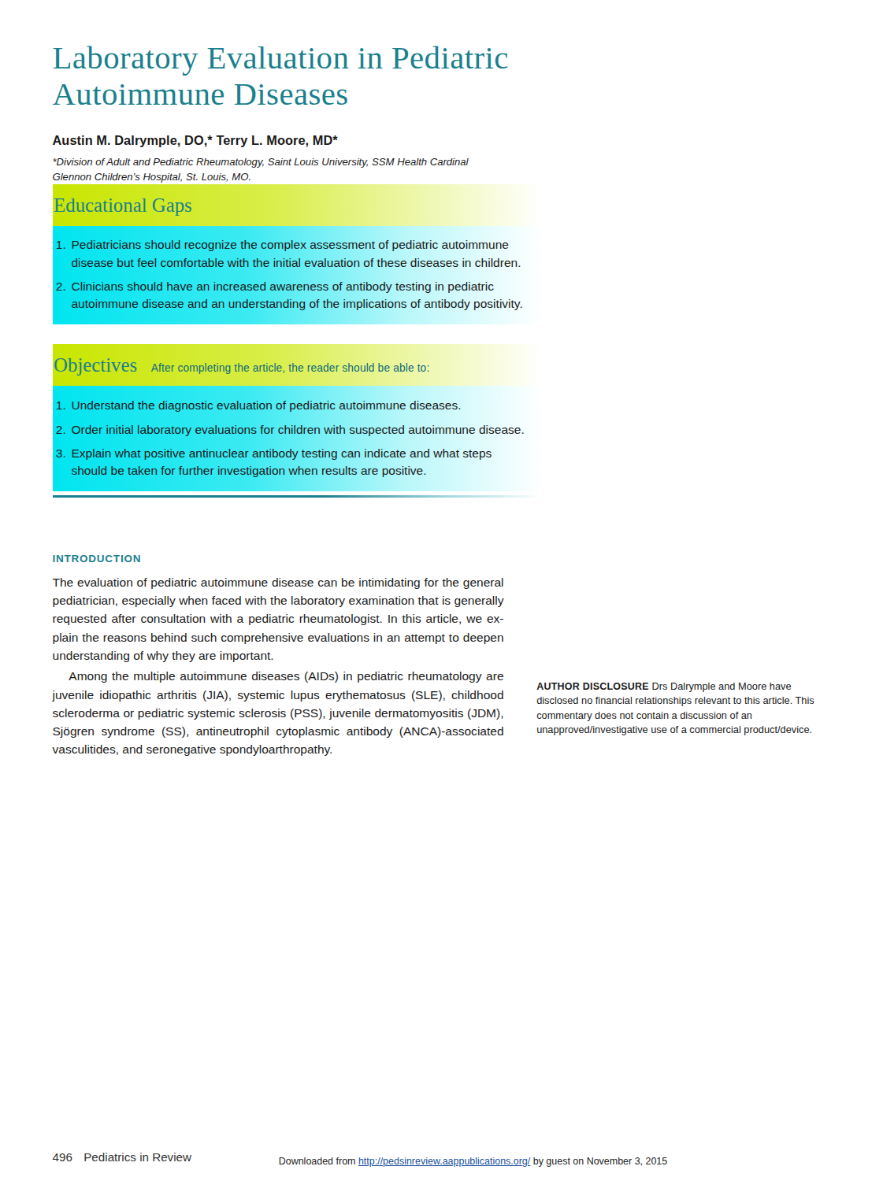Laboratory Evaluation in Pediatric Autoimmune Diseases
Austin M. Dalrymple, DO,* Terry L. Moore, MD*
*Division of Adult and Pediatric Rheumatology, Saint Louis University, SSM Health Cardinal Glennon Children’s Hospital, St. Louis, MO.
Educational Gaps
Pediatricians should recognize the complex assessment of pediatric autoimmune disease but feel comfortable with the initial evaluation of these diseases in children.
Clinicians should have an increased awareness of antibody testing in pediatric autoimmune disease and an understanding of the implications of antibody positivity.
Objectives
After completing the article, the reader should be able to:
Understand the diagnostic evaluation of pediatric autoimmune diseases.
Order initial laboratory evaluations for children with suspected autoimmune disease.
Explain what positive antinuclear antibody testing can indicate and what steps should be taken for further investigation when results are positive.
Introduction
The evaluation of pediatric autoimmune disease can be intimidating for the general pediatrician, especially when faced with the laboratory examination that is generally requested after consultation with a pediatric rheumatologist. In this article, we explain the reasons behind such comprehensive evaluations in an attempt to deepen understanding of why they are important.
Among the multiple autoimmune diseases (AIDs) in pediatric rheumatology are juvenile idiopathic arthritis (JIA), systemic lupus erythematosus (SLE), childhood scleroderma or pediatric systemic sclerosis (PSS), juvenile dermatomyositis (JDM), Sjögren syndrome (SS), antineutrophil cytoplasmic antibody (ANCA)-associated vasculitides, and seronegative spondyloarthropathy.
AUTHOR DISCLOSURE Drs Dalrymple and Moore have disclosed no financial relationships relevant to this article. This commentary does not contain a discussion of an unapproved/investigative use of a commercial product/device.
496 Pediatrics in Review
Downloaded from http://pedsinreview.aappublications.org/ by guest on November 3, 2015